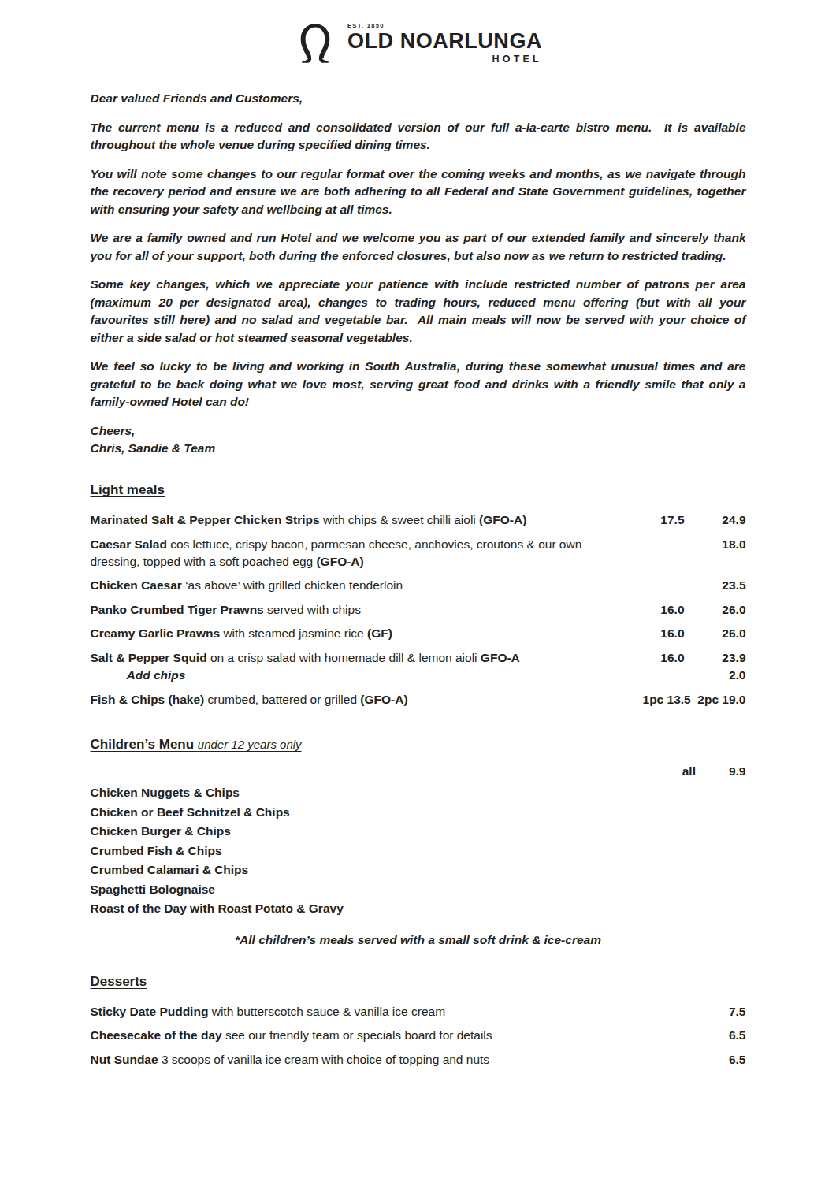EST. 1850 OLD NOARLUNGA HOTEL
Dear valued Friends and Customers,
The current menu is a reduced and consolidated version of our full a-la-carte bistro menu. It is available throughout the whole venue during specified dining times.
You will note some changes to our regular format over the coming weeks and months, as we navigate through the recovery period and ensure we are both adhering to all Federal and State Government guidelines, together with ensuring your safety and wellbeing at all times.
We are a family owned and run Hotel and we welcome you as part of our extended family and sincerely thank you for all of your support, both during the enforced closures, but also now as we return to restricted trading.
Some key changes, which we appreciate your patience with include restricted number of patrons per area (maximum 20 per designated area), changes to trading hours, reduced menu offering (but with all your favourites still here) and no salad and vegetable bar. All main meals will now be served with your choice of either a side salad or hot steamed seasonal vegetables.
We feel so lucky to be living and working in South Australia, during these somewhat unusual times and are grateful to be back doing what we love most, serving great food and drinks with a friendly smile that only a family-owned Hotel can do!
Cheers,
Chris, Sandie & Team
Light meals
| Marinated Salt & Pepper Chicken Strips with chips & sweet chilli aioli (GFO-A) | 17.5 | 24.9 |
| Caesar Salad cos lettuce, crispy bacon, parmesan cheese, anchovies, croutons & our own dressing, topped with a soft poached egg (GFO-A) | | 18.0 |
| Chicken Caesar ‘as above’ with grilled chicken tenderloin | | 23.5 |
| Panko Crumbed Tiger Prawns served with chips | 16.0 | 26.0 |
| Creamy Garlic Prawns with steamed jasmine rice (GF) | 16.0 | 26.0 |
| Salt & Pepper Squid on a crisp salad with homemade dill & lemon aioli GFO-A Add chips | 16.0 | 23.9 2.0 |
| Fish & Chips (hake) crumbed, battered or grilled (GFO-A) | 1pc 13.5 2pc 19.0 |
Children’s Menu under 12 years only
all9.9
Chicken Nuggets & Chips
Chicken or Beef Schnitzel & Chips
Chicken Burger & Chips
Crumbed Fish & Chips
Crumbed Calamari & Chips
Spaghetti Bolognaise
Roast of the Day with Roast Potato & Gravy
*All children’s meals served with a small soft drink & ice-cream
Desserts
| Sticky Date Pudding with butterscotch sauce & vanilla ice cream | 7.5 |
| Cheesecake of the day see our friendly team or specials board for details | 6.5 |
| Nut Sundae 3 scoops of vanilla ice cream with choice of topping and nuts | 6.5 |